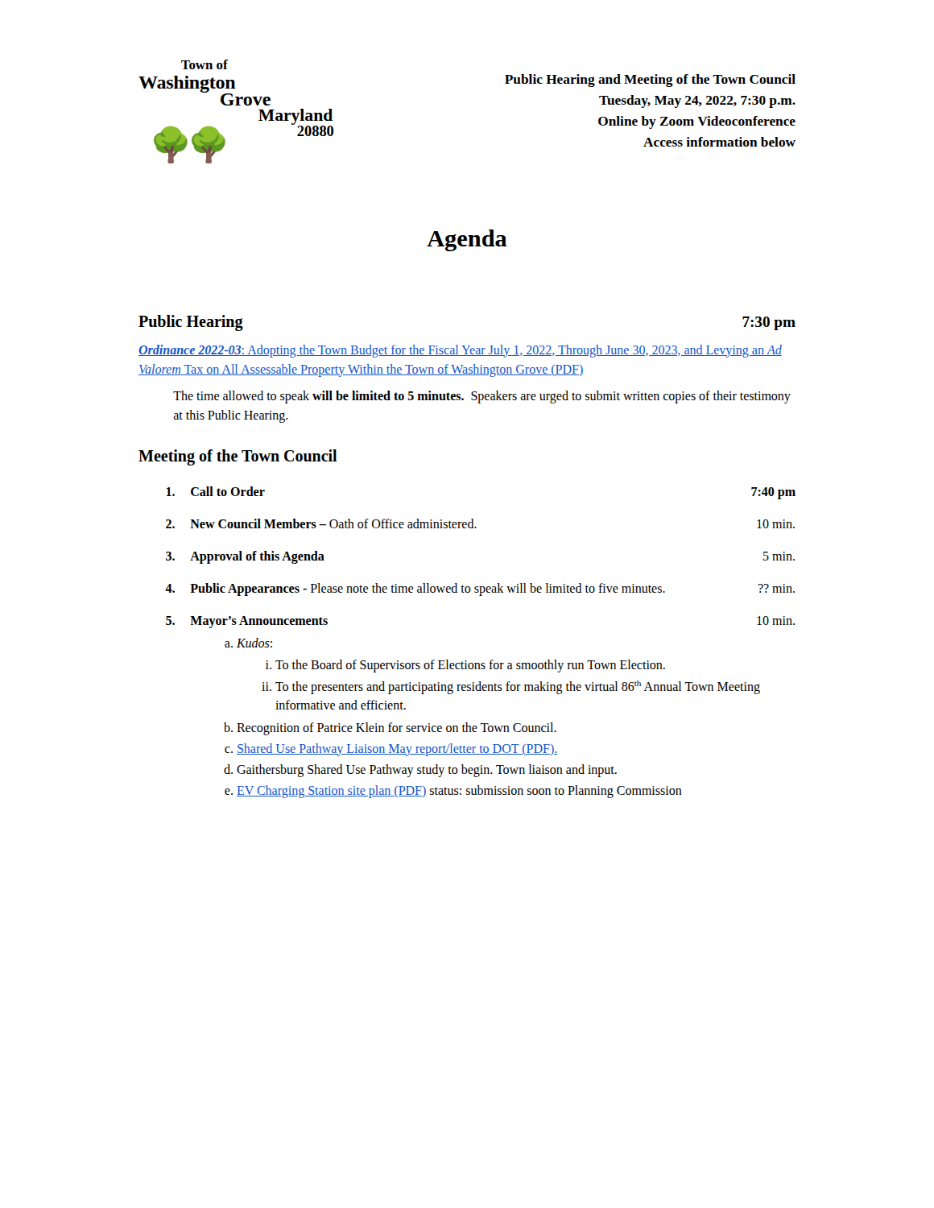Town of
Washington
Grove
Maryland
20880
🌳🌳
Public Hearing and Meeting of the Town Council
Tuesday, May 24, 2022, 7:30 p.m.
Online by Zoom Videoconference
Access information below
Agenda
Public Hearing
7:30 pm
Ordinance 2022-03: Adopting the Town Budget for the Fiscal Year July 1, 2022, Through June 30, 2023, and Levying an Ad Valorem Tax on All Assessable Property Within the Town of Washington Grove (PDF)
The time allowed to speak will be limited to 5 minutes. Speakers are urged to submit written copies of their testimony at this Public Hearing.
Meeting of the Town Council
Call to Order 7:40 pm
New Council Members – Oath of Office administered. 10 min.
Approval of this Agenda 5 min.
Public Appearances - Please note the time allowed to speak will be limited to five minutes. ?? min.
Mayor’s Announcements 10 min.
Kudos:
To the Board of Supervisors of Elections for a smoothly run Town Election.
To the presenters and participating residents for making the virtual 86th Annual Town Meeting informative and efficient.
Recognition of Patrice Klein for service on the Town Council.
Shared Use Pathway Liaison May report/letter to DOT (PDF).
Gaithersburg Shared Use Pathway study to begin. Town liaison and input.
EV Charging Station site plan (PDF) status: submission soon to Planning Commission